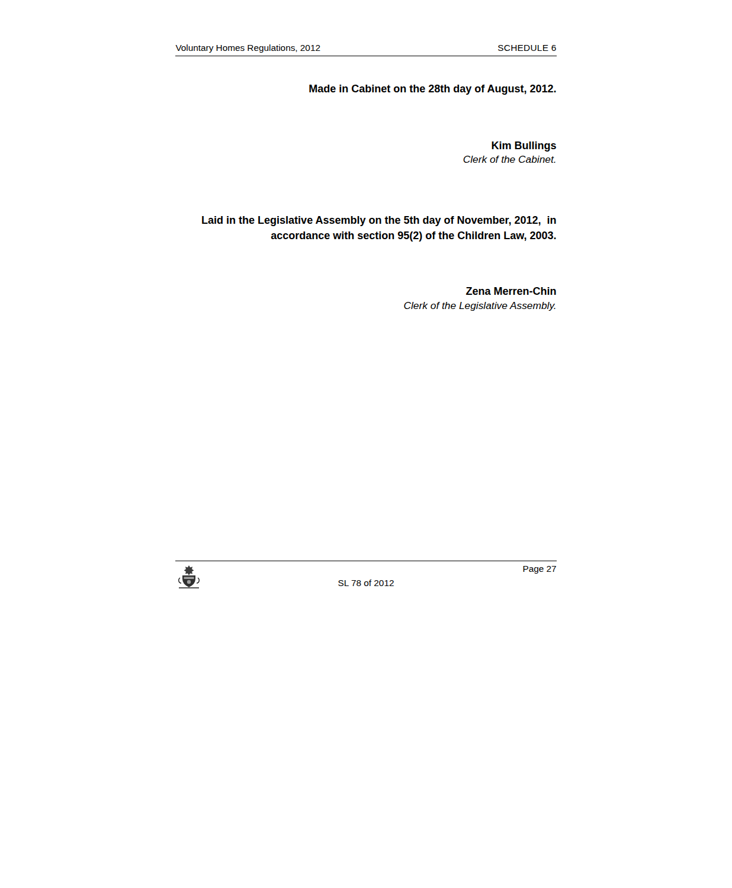Voluntary Homes Regulations, 2012
SCHEDULE 6
Made in Cabinet on the 28th day of August, 2012.
Kim Bullings
Clerk of the Cabinet.
Laid in the Legislative Assembly on the 5th day of November, 2012, in accordance with section 95(2) of the Children Law, 2003.
Zena Merren-Chin
Clerk of the Legislative Assembly.
SL 78 of 2012
Page 27